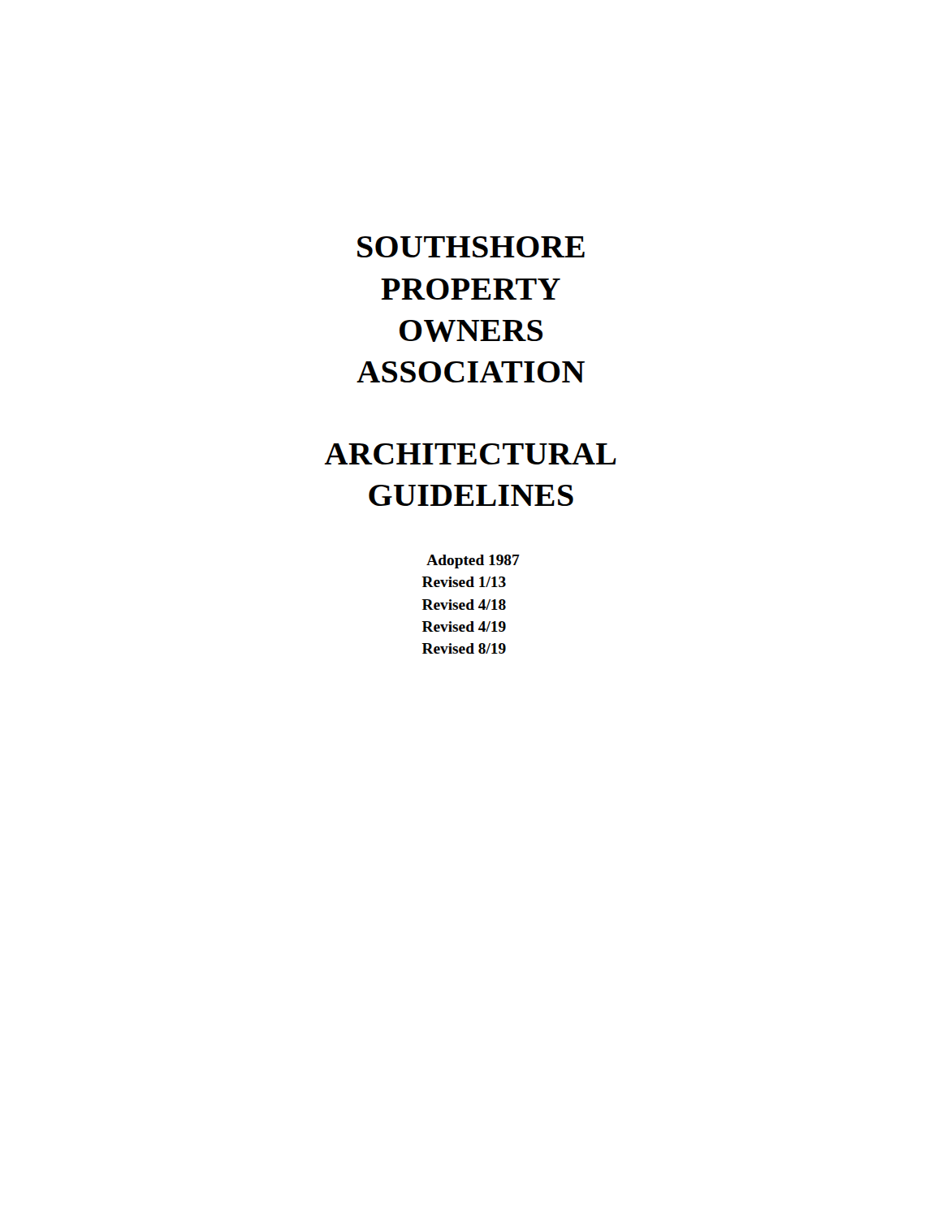SOUTHSHORE PROPERTY OWNERS ASSOCIATION
ARCHITECTURAL GUIDELINES
Adopted 1987
Revised 1/13
Revised 4/18
Revised 4/19
Revised 8/19